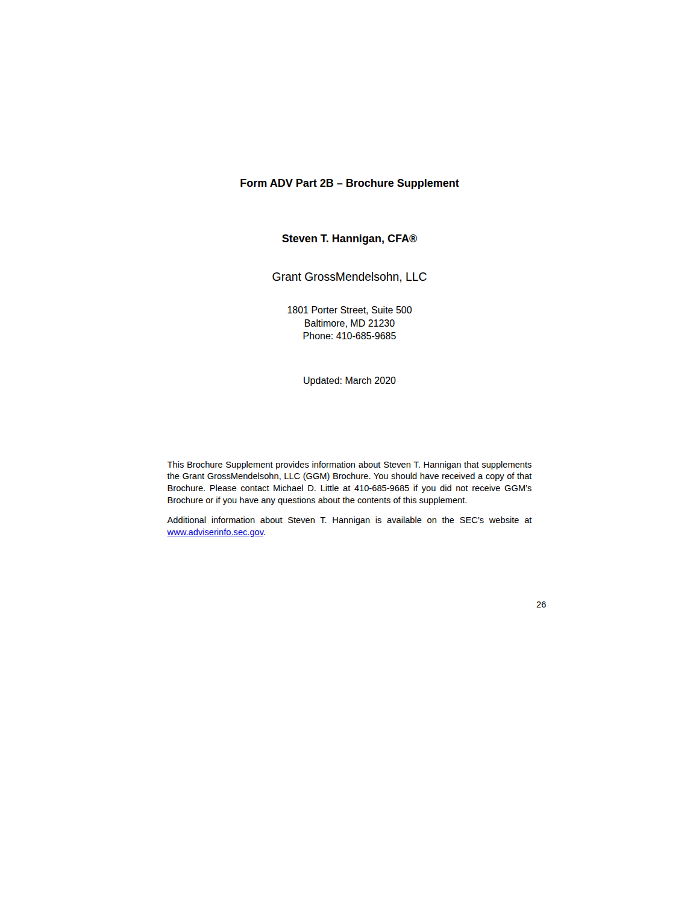Form ADV Part 2B – Brochure Supplement
Steven T. Hannigan, CFA®
Grant GrossMendelsohn, LLC
1801 Porter Street, Suite 500
Baltimore, MD 21230
Phone: 410-685-9685
Updated: March 2020
This Brochure Supplement provides information about Steven T. Hannigan that supplements the Grant GrossMendelsohn, LLC (GGM) Brochure. You should have received a copy of that Brochure. Please contact Michael D. Little at 410-685-9685 if you did not receive GGM’s Brochure or if you have any questions about the contents of this supplement.
Additional information about Steven T. Hannigan is available on the SEC’s website at www.adviserinfo.sec.gov.
26